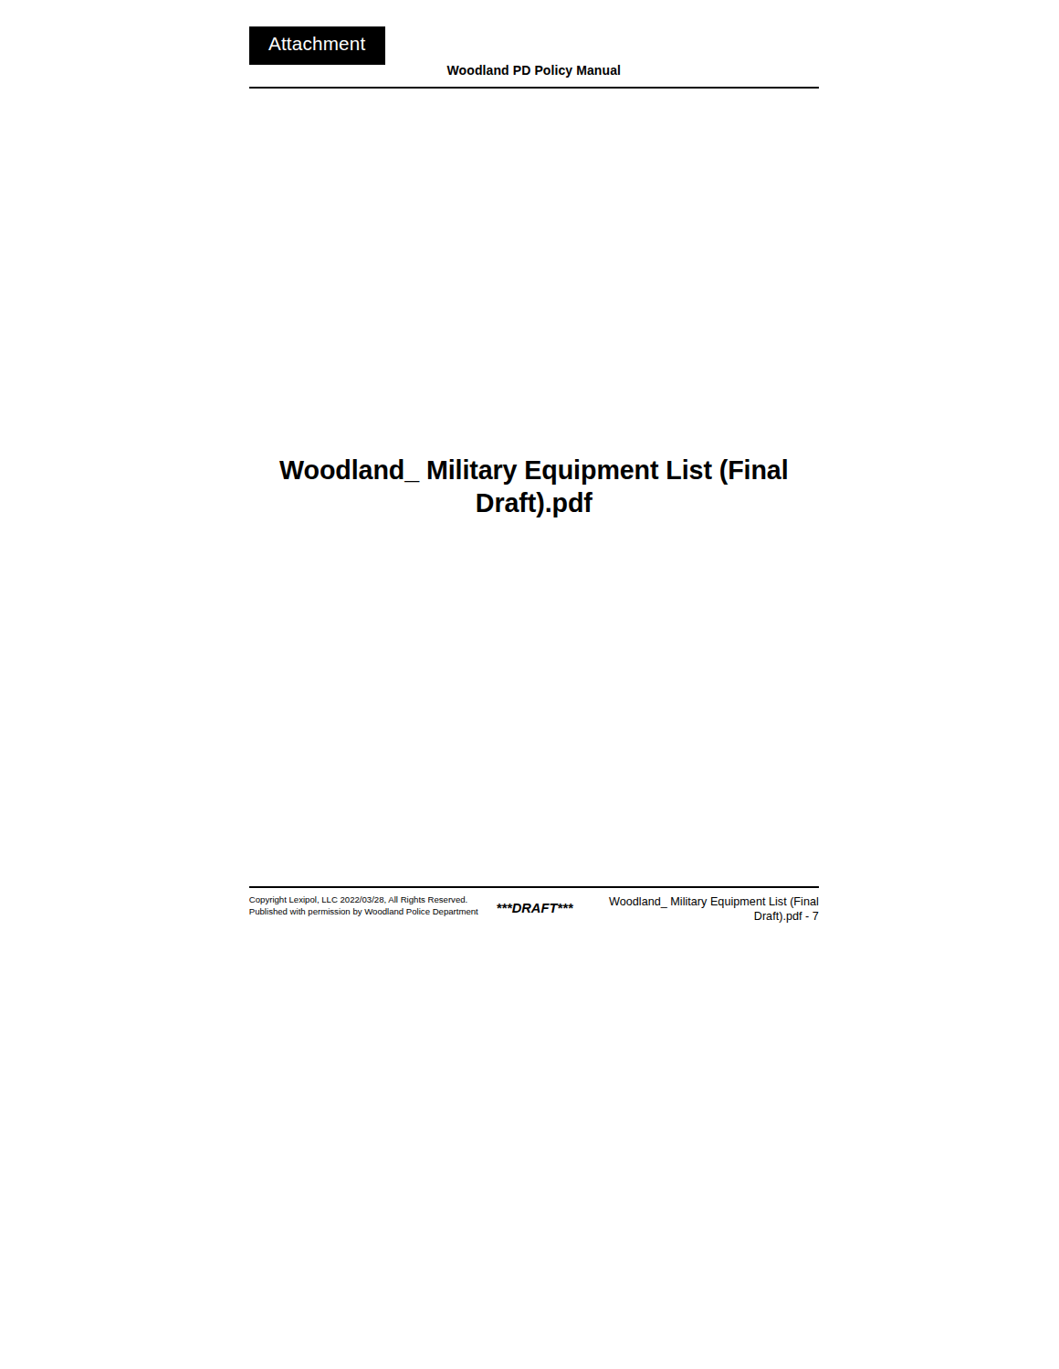Attachment
Woodland PD Policy Manual
Woodland_ Military Equipment List (Final Draft).pdf
Copyright Lexipol, LLC 2022/03/28, All Rights Reserved.
Published with permission by Woodland Police Department
***DRAFT***
Woodland_ Military Equipment List (Final Draft).pdf - 7